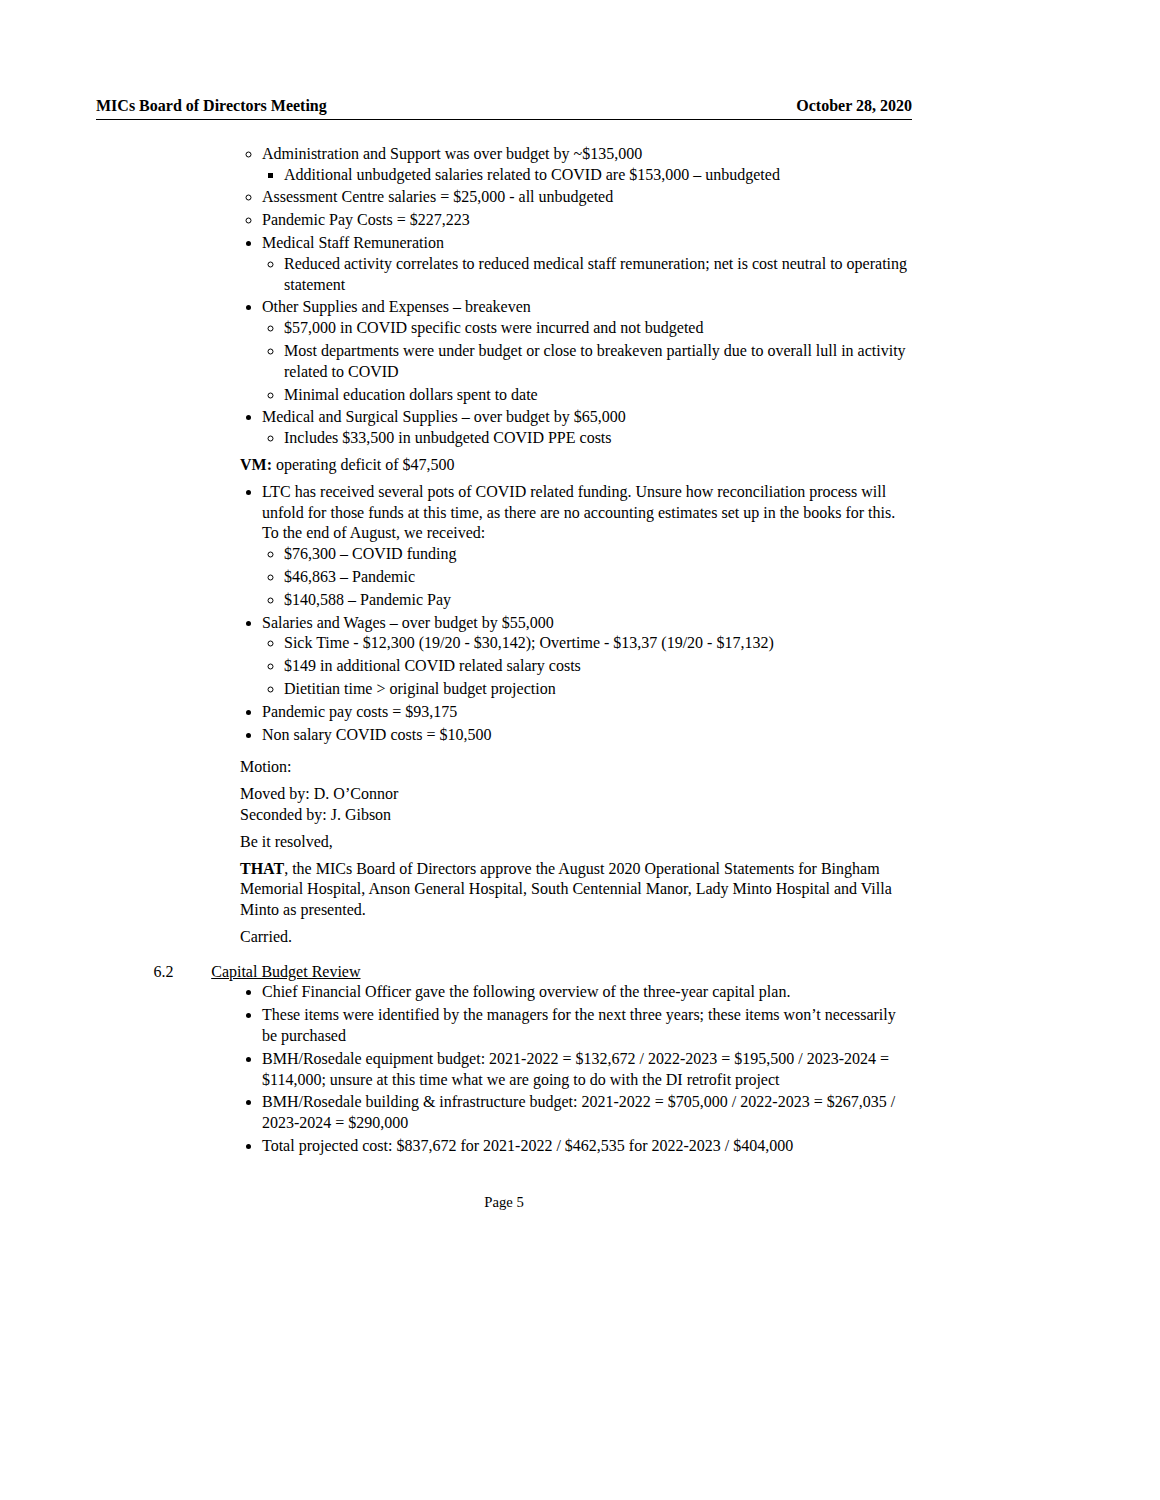MICs Board of Directors Meeting October 28, 2020
Administration and Support was over budget by ~$135,000
Additional unbudgeted salaries related to COVID are $153,000 – unbudgeted
Assessment Centre salaries = $25,000 - all unbudgeted
Pandemic Pay Costs = $227,223
Medical Staff Remuneration
Reduced activity correlates to reduced medical staff remuneration; net is cost neutral to operating statement
Other Supplies and Expenses – breakeven
$57,000 in COVID specific costs were incurred and not budgeted
Most departments were under budget or close to breakeven partially due to overall lull in activity related to COVID
Minimal education dollars spent to date
Medical and Surgical Supplies – over budget by $65,000
Includes $33,500 in unbudgeted COVID PPE costs
VM: operating deficit of $47,500
LTC has received several pots of COVID related funding. Unsure how reconciliation process will unfold for those funds at this time, as there are no accounting estimates set up in the books for this. To the end of August, we received:
$76,300 – COVID funding
$46,863 – Pandemic
$140,588 – Pandemic Pay
Salaries and Wages – over budget by $55,000
Sick Time - $12,300 (19/20 - $30,142); Overtime - $13,37 (19/20 - $17,132)
$149 in additional COVID related salary costs
Dietitian time > original budget projection
Pandemic pay costs = $93,175
Non salary COVID costs = $10,500
Motion:
Moved by: D. O’Connor
Seconded by: J. Gibson
Be it resolved,
THAT, the MICs Board of Directors approve the August 2020 Operational Statements for Bingham Memorial Hospital, Anson General Hospital, South Centennial Manor, Lady Minto Hospital and Villa Minto as presented.
Carried.
6.2 Capital Budget Review
Chief Financial Officer gave the following overview of the three-year capital plan.
These items were identified by the managers for the next three years; these items won’t necessarily be purchased
BMH/Rosedale equipment budget: 2021-2022 = $132,672 / 2022-2023 = $195,500 / 2023-2024 = $114,000; unsure at this time what we are going to do with the DI retrofit project
BMH/Rosedale building & infrastructure budget: 2021-2022 = $705,000 / 2022-2023 = $267,035 / 2023-2024 = $290,000
Total projected cost: $837,672 for 2021-2022 / $462,535 for 2022-2023 / $404,000
Page 5